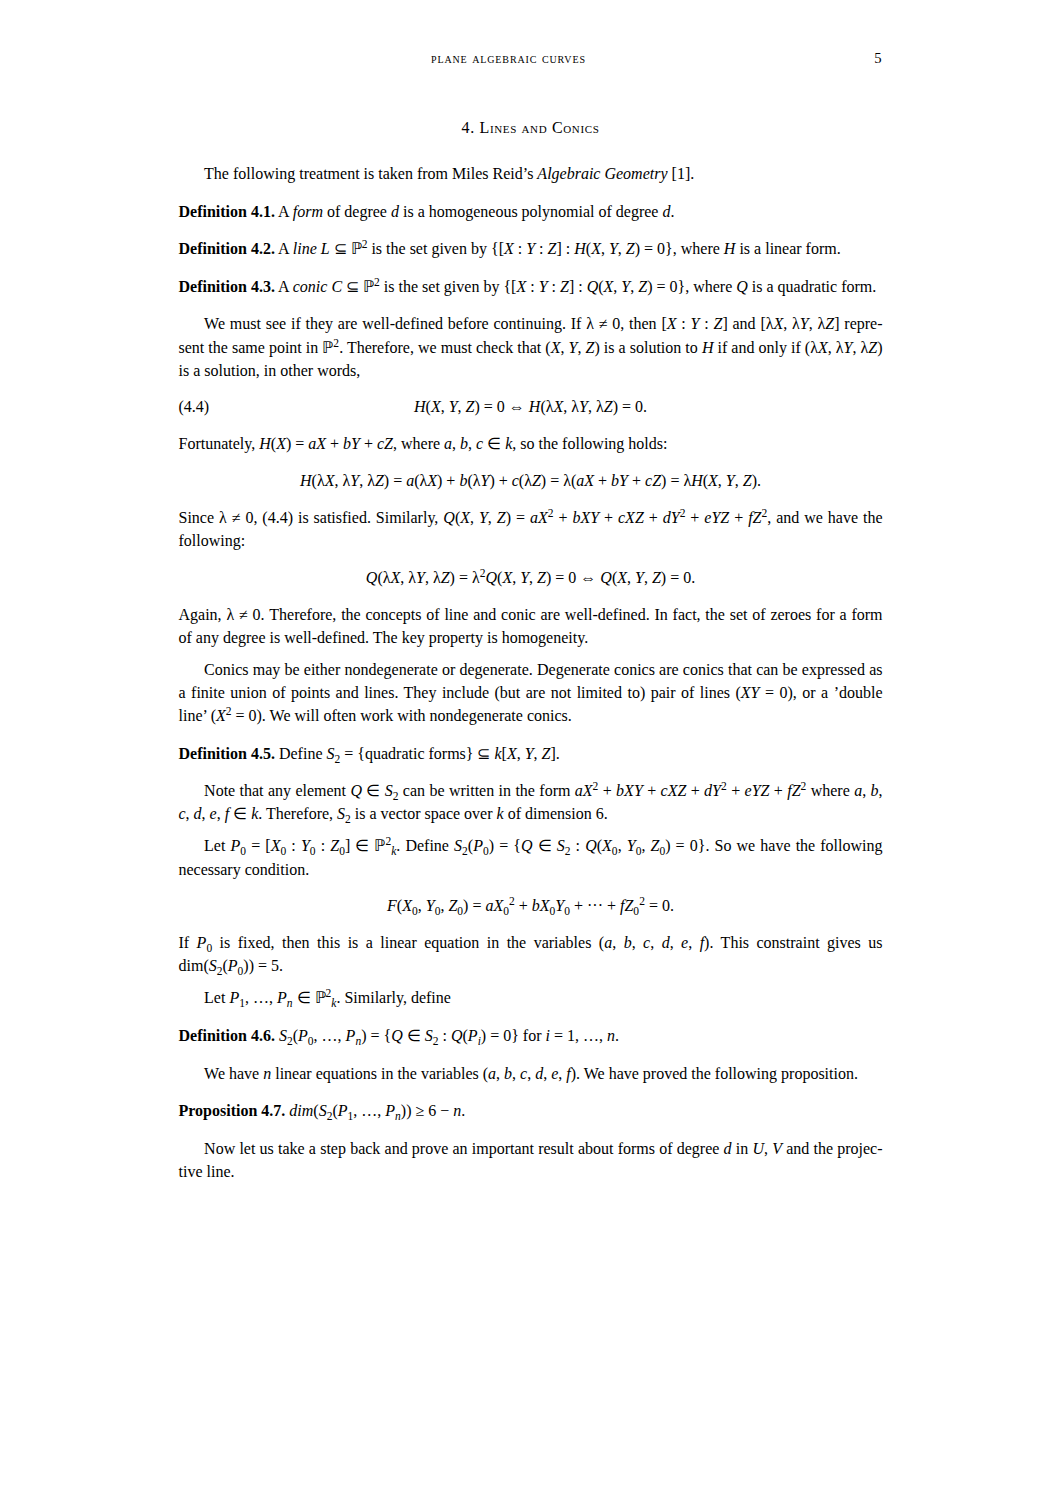plane algebraic curves 5
4. Lines and Conics
The following treatment is taken from Miles Reid’s Algebraic Geometry [1].
Definition 4.1. A form of degree d is a homogeneous polynomial of degree d.
Definition 4.2. A line L ⊆ ℙ2 is the set given by {[X : Y : Z] : H(X, Y, Z) = 0}, where H is a linear form.
Definition 4.3. A conic C ⊆ ℙ2 is the set given by {[X : Y : Z] : Q(X, Y, Z) = 0}, where Q is a quadratic form.
We must see if they are well-defined before continuing. If λ ≠ 0, then [X : Y : Z] and [λX, λY, λZ] represent the same point in ℙ2. Therefore, we must check that (X, Y, Z) is a solution to H if and only if (λX, λY, λZ) is a solution, in other words,
(4.4) H(X, Y, Z) = 0 ⇔ H(λX, λY, λZ) = 0.
Fortunately, H(X) = aX + bY + cZ, where a, b, c ∈ k, so the following holds:
H(λX, λY, λZ) = a(λX) + b(λY) + c(λZ) = λ(aX + bY + cZ) = λH(X, Y, Z).
Since λ ≠ 0, (4.4) is satisfied. Similarly, Q(X, Y, Z) = aX2 + bXY + cXZ + dY2 + eYZ + fZ2, and we have the following:
Q(λX, λY, λZ) = λ2Q(X, Y, Z) = 0 ⇔ Q(X, Y, Z) = 0.
Again, λ ≠ 0. Therefore, the concepts of line and conic are well-defined. In fact, the set of zeroes for a form of any degree is well-defined. The key property is homogeneity.
Conics may be either nondegenerate or degenerate. Degenerate conics are conics that can be expressed as a finite union of points and lines. They include (but are not limited to) pair of lines (XY = 0), or a ’double line’ (X2 = 0). We will often work with nondegenerate conics.
Definition 4.5. Define S2 = {quadratic forms} ⊆ k[X, Y, Z].
Note that any element Q ∈ S2 can be written in the form aX2 + bXY + cXZ + dY2 + eYZ + fZ2 where a, b, c, d, e, f ∈ k. Therefore, S2 is a vector space over k of dimension 6.
Let P0 = [X0 : Y0 : Z0] ∈ ℙ2k. Define S2(P0) = {Q ∈ S2 : Q(X0, Y0, Z0) = 0}. So we have the following necessary condition.
F(X0, Y0, Z0) = aX02 + bX0Y0 + ··· + fZ02 = 0.
If P0 is fixed, then this is a linear equation in the variables (a, b, c, d, e, f). This constraint gives us dim(S2(P0)) = 5.
Let P1, …, Pn ∈ ℙ2k. Similarly, define
Definition 4.6. S2(P0, …, Pn) = {Q ∈ S2 : Q(Pi) = 0} for i = 1, …, n.
We have n linear equations in the variables (a, b, c, d, e, f). We have proved the following proposition.
Proposition 4.7. dim(S2(P1, …, Pn)) ≥ 6 − n.
Now let us take a step back and prove an important result about forms of degree d in U, V and the projective line.